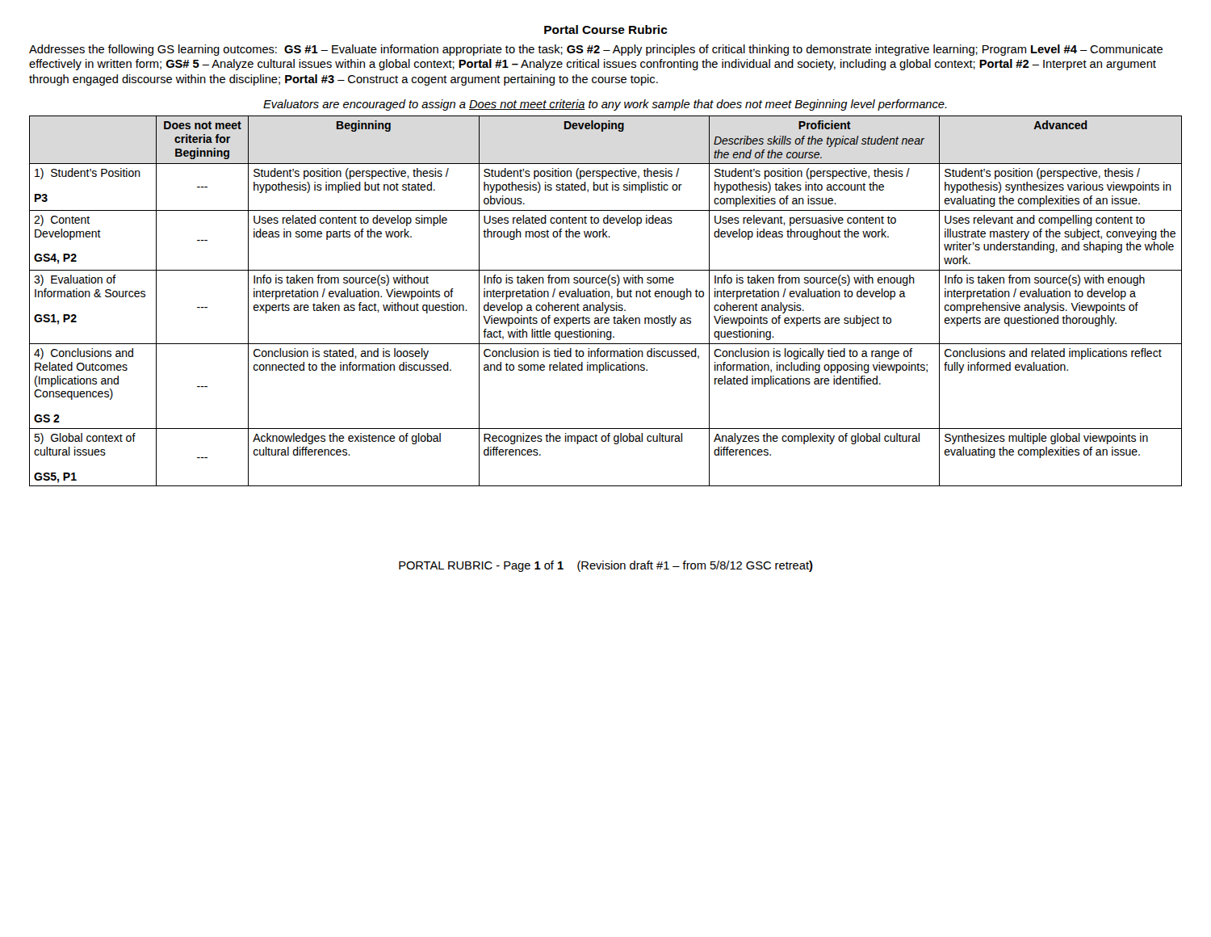Portal Course Rubric
Addresses the following GS learning outcomes: GS #1 – Evaluate information appropriate to the task; GS #2 – Apply principles of critical thinking to demonstrate integrative learning; Program Level #4 – Communicate effectively in written form; GS# 5 – Analyze cultural issues within a global context; Portal #1 – Analyze critical issues confronting the individual and society, including a global context; Portal #2 – Interpret an argument through engaged discourse within the discipline; Portal #3 – Construct a cogent argument pertaining to the course topic.
Evaluators are encouraged to assign a Does not meet criteria to any work sample that does not meet Beginning level performance.
| | Does not meet criteria for Beginning | Beginning | Developing | Proficient Describes skills of the typical student near the end of the course. | Advanced |
| --- | --- | --- | --- | --- | --- |
| 1) Student’s Position P3 | --- | Student’s position (perspective, thesis / hypothesis) is implied but not stated. | Student’s position (perspective, thesis / hypothesis) is stated, but is simplistic or obvious. | Student’s position (perspective, thesis / hypothesis) takes into account the complexities of an issue. | Student’s position (perspective, thesis / hypothesis) synthesizes various viewpoints in evaluating the complexities of an issue. |
| 2) Content Development GS4, P2 | --- | Uses related content to develop simple ideas in some parts of the work. | Uses related content to develop ideas through most of the work. | Uses relevant, persuasive content to develop ideas throughout the work. | Uses relevant and compelling content to illustrate mastery of the subject, conveying the writer’s understanding, and shaping the whole work. |
| 3) Evaluation of Information & Sources GS1, P2 | --- | Info is taken from source(s) without interpretation / evaluation. Viewpoints of experts are taken as fact, without question. | Info is taken from source(s) with some interpretation / evaluation, but not enough to develop a coherent analysis. Viewpoints of experts are taken mostly as fact, with little questioning. | Info is taken from source(s) with enough interpretation / evaluation to develop a coherent analysis. Viewpoints of experts are subject to questioning. | Info is taken from source(s) with enough interpretation / evaluation to develop a comprehensive analysis. Viewpoints of experts are questioned thoroughly. |
| 4) Conclusions and Related Outcomes (Implications and Consequences) GS 2 | --- | Conclusion is stated, and is loosely connected to the information discussed. | Conclusion is tied to information discussed, and to some related implications. | Conclusion is logically tied to a range of information, including opposing viewpoints; related implications are identified. | Conclusions and related implications reflect fully informed evaluation. |
| 5) Global context of cultural issues GS5, P1 | --- | Acknowledges the existence of global cultural differences. | Recognizes the impact of global cultural differences. | Analyzes the complexity of global cultural differences. | Synthesizes multiple global viewpoints in evaluating the complexities of an issue. |
PORTAL RUBRIC - Page 1 of 1 (Revision draft #1 – from 5/8/12 GSC retreat)